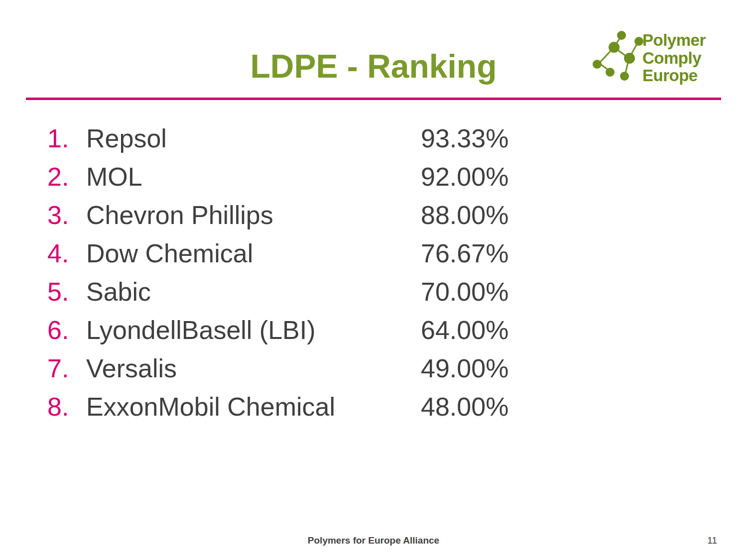Polymer
Comply
Europe
LDPE - Ranking
1. Repsol 93.33%
2. MOL 92.00%
3. Chevron Phillips 88.00%
4. Dow Chemical 76.67%
5. Sabic 70.00%
6. LyondellBasell (LBI) 64.00%
7. Versalis 49.00%
8. ExxonMobil Chemical 48.00%
Polymers for Europe Alliance
11